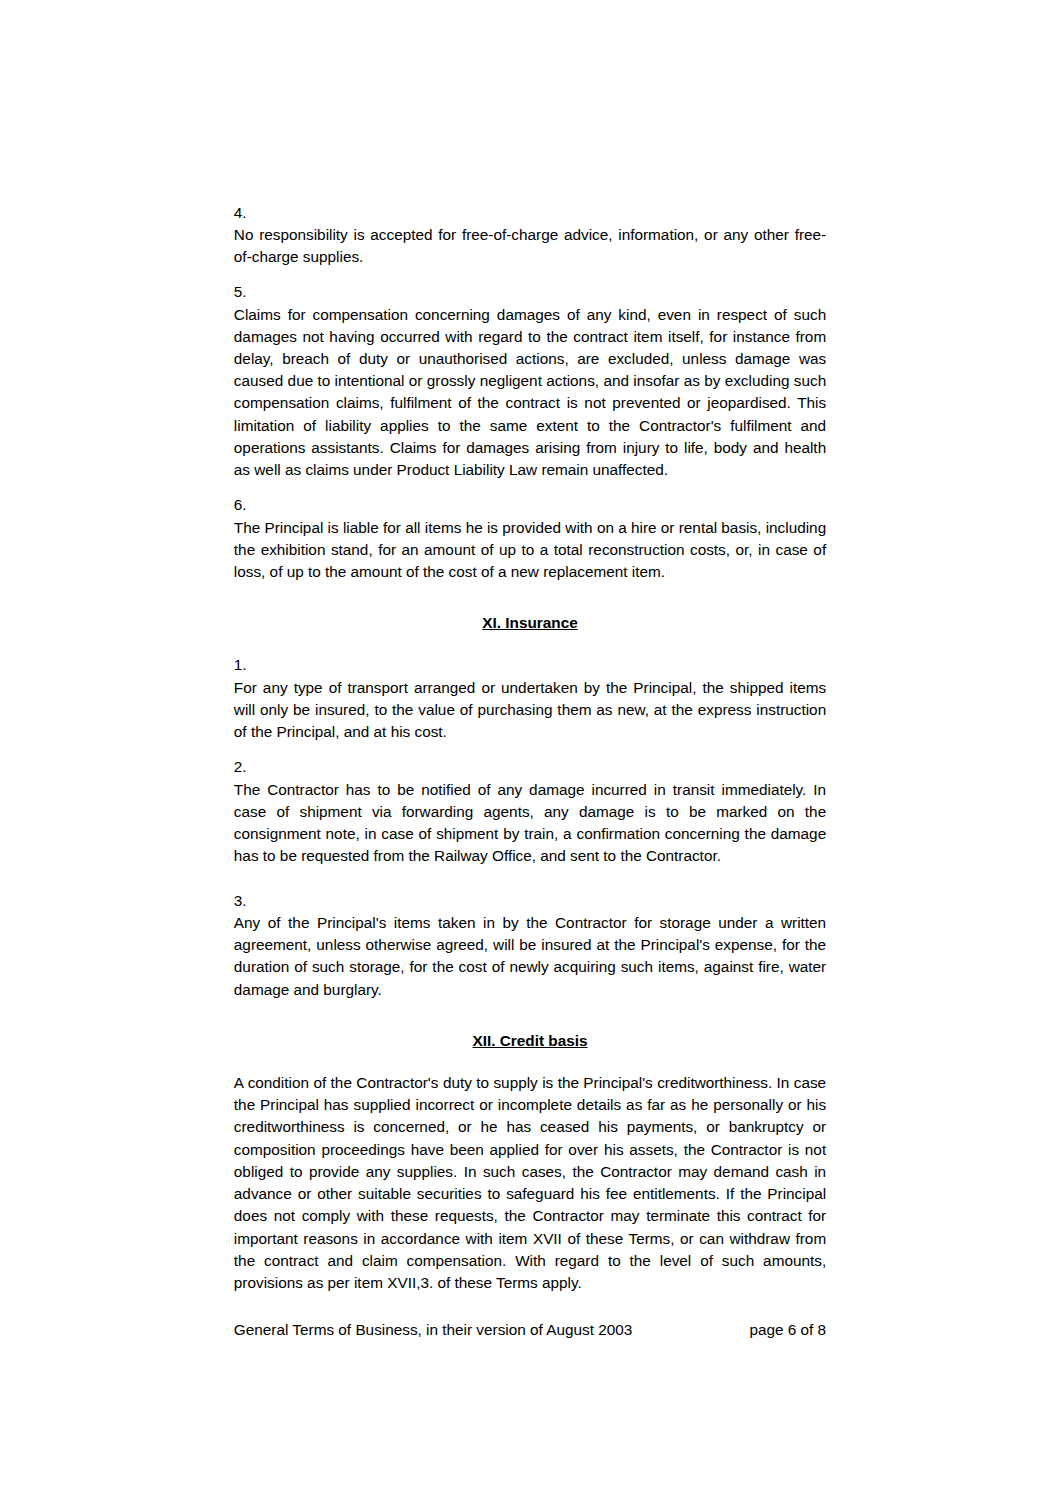4.
No responsibility is accepted for free-of-charge advice, information, or any other free-of-charge supplies.
5.
Claims for compensation concerning damages of any kind, even in respect of such damages not having occurred with regard to the contract item itself, for instance from delay, breach of duty or unauthorised actions, are excluded, unless damage was caused due to intentional or grossly negligent actions, and insofar as by excluding such compensation claims, fulfilment of the contract is not prevented or jeopardised. This limitation of liability applies to the same extent to the Contractor's fulfilment and operations assistants. Claims for damages arising from injury to life, body and health as well as claims under Product Liability Law remain unaffected.
6.
The Principal is liable for all items he is provided with on a hire or rental basis, including the exhibition stand, for an amount of up to a total reconstruction costs, or, in case of loss, of up to the amount of the cost of a new replacement item.
XI. Insurance
1.
For any type of transport arranged or undertaken by the Principal, the shipped items will only be insured, to the value of purchasing them as new, at the express instruction of the Principal, and at his cost.
2.
The Contractor has to be notified of any damage incurred in transit immediately. In case of shipment via forwarding agents, any damage is to be marked on the consignment note, in case of shipment by train, a confirmation concerning the damage has to be requested from the Railway Office, and sent to the Contractor.
3.
Any of the Principal's items taken in by the Contractor for storage under a written agreement, unless otherwise agreed, will be insured at the Principal's expense, for the duration of such storage, for the cost of newly acquiring such items, against fire, water damage and burglary.
XII. Credit basis
A condition of the Contractor's duty to supply is the Principal's creditworthiness. In case the Principal has supplied incorrect or incomplete details as far as he personally or his creditworthiness is concerned, or he has ceased his payments, or bankruptcy or composition proceedings have been applied for over his assets, the Contractor is not obliged to provide any supplies. In such cases, the Contractor may demand cash in advance or other suitable securities to safeguard his fee entitlements. If the Principal does not comply with these requests, the Contractor may terminate this contract for important reasons in accordance with item XVII of these Terms, or can withdraw from the contract and claim compensation. With regard to the level of such amounts, provisions as per item XVII,3. of these Terms apply.
General Terms of Business, in their version of August 2003 page 6 of 8